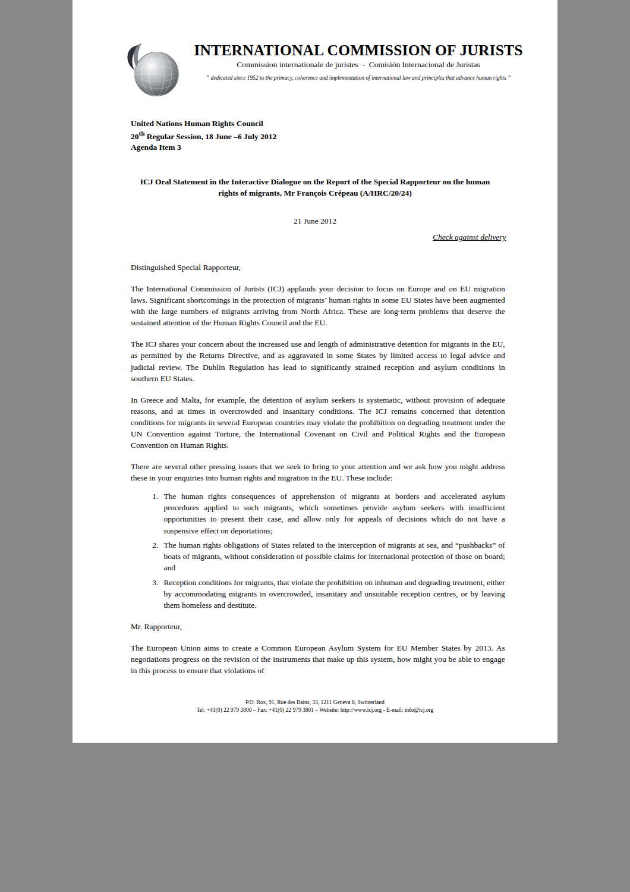INTERNATIONAL COMMISSION OF JURISTS
Commission internationale de juristes - Comisión Internacional de Juristas
” dedicated since 1952 to the primacy, coherence and implementation of international law and principles that advance human rights ”
United Nations Human Rights Council
20th Regular Session, 18 June –6 July 2012
Agenda Item 3
ICJ Oral Statement in the Interactive Dialogue on the Report of the Special Rapporteur on the human rights of migrants, Mr François Crépeau (A/HRC/20/24)
21 June 2012
Check against delivery
Distinguished Special Rapporteur,
The International Commission of Jurists (ICJ) applauds your decision to focus on Europe and on EU migration laws. Significant shortcomings in the protection of migrants’ human rights in some EU States have been augmented with the large numbers of migrants arriving from North Africa. These are long-term problems that deserve the sustained attention of the Human Rights Council and the EU.
The ICJ shares your concern about the increased use and length of administrative detention for migrants in the EU, as permitted by the Returns Directive, and as aggravated in some States by limited access to legal advice and judicial review. The Dublin Regulation has lead to significantly strained reception and asylum conditions in southern EU States.
In Greece and Malta, for example, the detention of asylum seekers is systematic, without provision of adequate reasons, and at times in overcrowded and insanitary conditions. The ICJ remains concerned that detention conditions for migrants in several European countries may violate the prohibition on degrading treatment under the UN Convention against Torture, the International Covenant on Civil and Political Rights and the European Convention on Human Rights.
There are several other pressing issues that we seek to bring to your attention and we ask how you might address these in your enquiries into human rights and migration in the EU. These include:
The human rights consequences of apprehension of migrants at borders and accelerated asylum procedures applied to such migrants, which sometimes provide asylum seekers with insufficient opportunities to present their case, and allow only for appeals of decisions which do not have a suspensive effect on deportations;
The human rights obligations of States related to the interception of migrants at sea, and “pushbacks” of boats of migrants, without consideration of possible claims for international protection of those on board; and
Reception conditions for migrants, that violate the prohibition on inhuman and degrading treatment, either by accommodating migrants in overcrowded, insanitary and unsuitable reception centres, or by leaving them homeless and destitute.
Mr. Rapporteur,
The European Union aims to create a Common European Asylum System for EU Member States by 2013. As negotiations progress on the revision of the instruments that make up this system, how might you be able to engage in this process to ensure that violations of
P.O. Box, 91, Rue des Bains, 33, 1211 Geneva 8, Switzerland
Tel: +41(0) 22 979 3800 – Fax: +41(0) 22 979 3801 – Website: http://www.icj.org - E-mail: info@icj.org